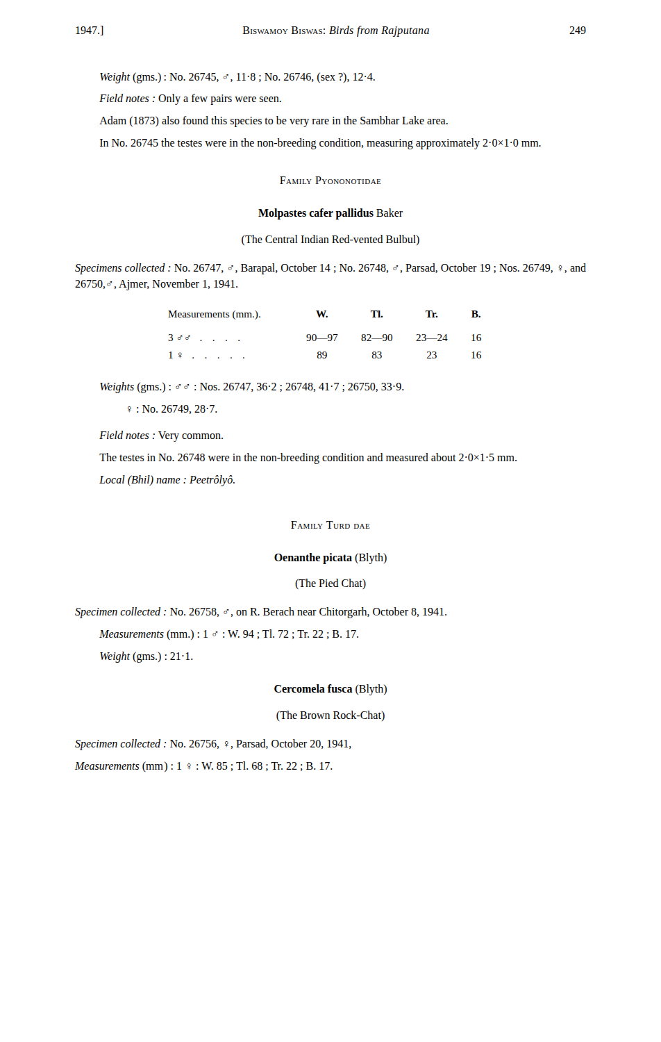1947.] Biswamoy Biswas: Birds from Rajputana  249
Weight (gms.) : No. 26745, ♂, 11·8 ; No. 26746, (sex ?), 12·4.
Field notes : Only a few pairs were seen.
Adam (1873) also found this species to be very rare in the Sambhar Lake area.
In No. 26745 the testes were in the non-breeding condition, measuring approximately 2·0×1·0 mm.
Family Pyononotidae
Molpastes cafer pallidus Baker
(The Central Indian Red-vented Bulbul)
Specimens collected : No. 26747, ♂, Barapal, October 14 ; No. 26748, ♂, Parsad, October 19 ; Nos. 26749, ♀, and 26750,♂, Ajmer, November 1, 1941.
| Measurements (mm.). | W. | Tl. | Tr. | B. |
| --- | --- | --- | --- | --- |
| 3 ♂♂ . . . . | 90—97 | 82—90 | 23—24 | 16 |
| 1 ♀ . . . . . | 89 | 83 | 23 | 16 |
Weights (gms.) : ♂♂ : Nos. 26747, 36·2 ; 26748, 41·7 ; 26750, 33·9.
♀ : No. 26749, 28·7.
Field notes : Very common.
The testes in No. 26748 were in the non-breeding condition and measured about 2·0×1·5 mm.
Local (Bhil) name : Peetrôlyô.
Family Turd dae
Oenanthe picata (Blyth)
(The Pied Chat)
Specimen collected : No. 26758, ♂, on R. Berach near Chitorgarh, October 8, 1941.
Measurements (mm.) : 1 ♂ : W. 94 ; Tl. 72 ; Tr. 22 ; B. 17.
Weight (gms.) : 21·1.
Cercomela fusca (Blyth)
(The Brown Rock-Chat)
Specimen collected : No. 26756, ♀, Parsad, October 20, 1941,
Measurements (mm  ) : 1 ♀ : W. 85 ; Tl. 68 ; Tr. 22 ; B. 17.